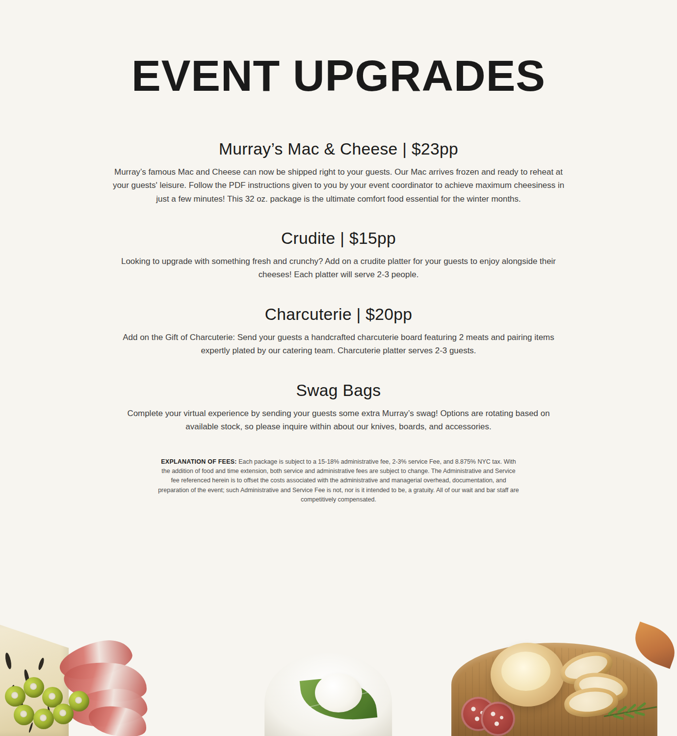Event Upgrades
Murray’s Mac & Cheese | $23pp
Murray’s famous Mac and Cheese can now be shipped right to your guests. Our Mac arrives frozen and ready to reheat at your guests' leisure. Follow the PDF instructions given to you by your event coordinator to achieve maximum cheesiness in just a few minutes! This 32 oz. package is the ultimate comfort food essential for the winter months.
Crudite | $15pp
Looking to upgrade with something fresh and crunchy? Add on a crudite platter for your guests to enjoy alongside their cheeses! Each platter will serve 2-3 people.
Charcuterie | $20pp
Add on the Gift of Charcuterie: Send your guests a handcrafted charcuterie board featuring 2 meats and pairing items expertly plated by our catering team. Charcuterie platter serves 2-3 guests.
Swag Bags
Complete your virtual experience by sending your guests some extra Murray’s swag! Options are rotating based on available stock, so please inquire within about our knives, boards, and accessories.
EXPLANATION OF FEES: Each package is subject to a 15-18% administrative fee, 2-3% service Fee, and 8.875% NYC tax. With the addition of food and time extension, both service and administrative fees are subject to change. The Administrative and Service fee referenced herein is to offset the costs associated with the administrative and managerial overhead, documentation, and preparation of the event; such Administrative and Service Fee is not, nor is it intended to be, a gratuity. All of our wait and bar staff are competitively compensated.